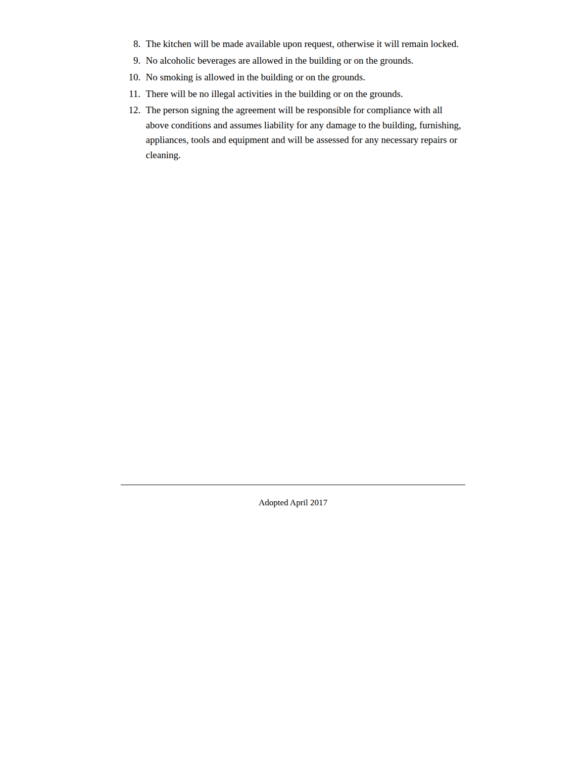8. The kitchen will be made available upon request, otherwise it will remain locked.
9. No alcoholic beverages are allowed in the building or on the grounds.
10. No smoking is allowed in the building or on the grounds.
11. There will be no illegal activities in the building or on the grounds.
12. The person signing the agreement will be responsible for compliance with all above conditions and assumes liability for any damage to the building, furnishing, appliances, tools and equipment and will be assessed for any necessary repairs or cleaning.
Adopted April 2017